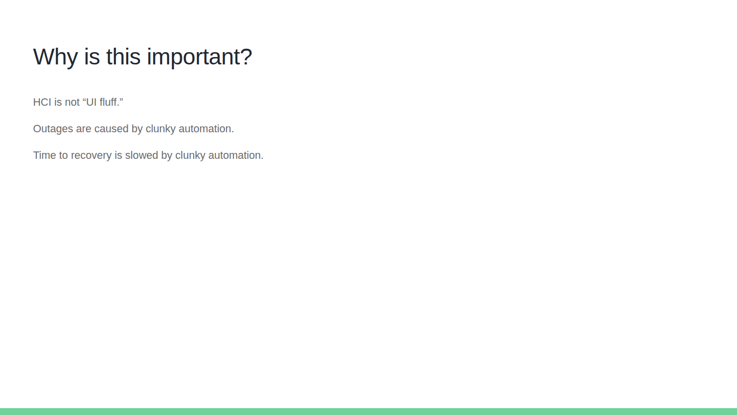Why is this important?
HCI is not “UI fluff.”
Outages are caused by clunky automation.
Time to recovery is slowed by clunky automation.